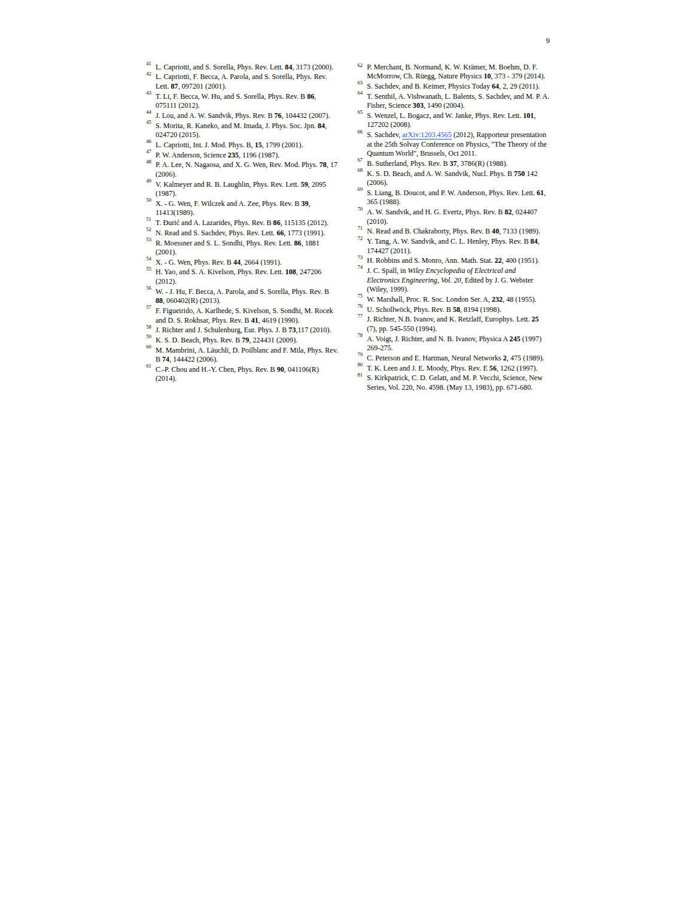9
41 L. Capriotti, and S. Sorella, Phys. Rev. Lett. 84, 3173 (2000).
42 L. Capriotti, F. Becca, A. Parola, and S. Sorella, Phys. Rev. Lett. 87, 097201 (2001).
43 T. Li, F. Becca, W. Hu, and S. Sorella, Phys. Rev. B 86, 075111 (2012).
44 J. Lou, and A. W. Sandvik, Phys. Rev. B 76, 104432 (2007).
45 S. Morita, R. Kaneko, and M. Imada, J. Phys. Soc. Jpn. 84, 024720 (2015).
46 L. Capriotti, Int. J. Mod. Phys. B, 15, 1799 (2001).
47 P. W. Anderson, Science 235, 1196 (1987).
48 P. A. Lee, N. Nagaosa, and X. G. Wen, Rev. Mod. Phys. 78, 17 (2006).
49 V. Kalmeyer and R. B. Laughlin, Phys. Rev. Lett. 59, 2095 (1987).
50 X. - G. Wen, F. Wilczek and A. Zee, Phys. Rev. B 39, 11413(1989).
51 T. Đurić and A. Lazarides, Phys. Rev. B 86, 115135 (2012).
52 N. Read and S. Sachdev, Phys. Rev. Lett. 66, 1773 (1991).
53 R. Moessner and S. L. Sondhi, Phys. Rev. Lett. 86, 1881 (2001).
54 X. - G. Wen, Phys. Rev. B 44, 2664 (1991).
55 H. Yao, and S. A. Kivelson, Phys. Rev. Lett. 108, 247206 (2012).
56 W. - J. Hu, F. Becca, A. Parola, and S. Sorella, Phys. Rev. B 88, 060402(R) (2013).
57 F. Figueirido, A. Karlhede, S. Kivelson, S. Sondhi, M. Rocek and D. S. Rokhsar, Phys. Rev. B 41, 4619 (1990).
58 J. Richter and J. Schulenburg, Eur. Phys. J. B 73,117 (2010).
59 K. S. D. Beach, Phys. Rev. B 79, 224431 (2009).
60 M. Mambrini, A. Läuchli, D. Poilblanc and F. Mila, Phys. Rev. B 74, 144422 (2006).
61 C.-P. Chou and H.-Y. Chen, Phys. Rev. B 90, 041106(R) (2014).
62 P. Merchant, B. Normand, K. W. Krämer, M. Boehm, D. F. McMorrow, Ch. Rüegg, Nature Physics 10, 373 - 379 (2014).
63 S. Sachdev, and B. Keimer, Physics Today 64, 2, 29 (2011).
64 T. Senthil, A. Vishwanath, L. Balents, S. Sachdev, and M. P. A. Fisher, Science 303, 1490 (2004).
65 S. Wenzel, L. Bogacz, and W. Janke, Phys. Rev. Lett. 101, 127202 (2008).
66 S. Sachdev, arXiv:1203.4565 (2012), Rapporteur presentation at the 25th Solvay Conference on Physics, "The Theory of the Quantum World", Brussels, Oct 2011.
67 B. Sutherland, Phys. Rev. B 37, 3786(R) (1988).
68 K. S. D. Beach, and A. W. Sandvik, Nucl. Phys. B 750 142 (2006).
69 S. Liang, B. Doucot, and P. W. Anderson, Phys. Rev. Lett. 61, 365 (1988).
70 A. W. Sandvik, and H. G. Evertz, Phys. Rev. B 82, 024407 (2010).
71 N. Read and B. Chakraborty, Phys. Rev. B 40, 7133 (1989).
72 Y. Tang, A. W. Sandvik, and C. L. Henley, Phys. Rev. B 84, 174427 (2011).
73 H. Robbins and S. Monro, Ann. Math. Stat. 22, 400 (1951).
74 J. C. Spall, in Wiley Encyclopedia of Electrical and Electronics Engineering, Vol. 20, Edited by J. G. Webster (Wiley, 1999).
75 W. Marshall, Proc. R. Soc. London Ser. A, 232, 48 (1955).
76 U. Schollwöck, Phys. Rev. B 58, 8194 (1998).
77 J. Richter, N.B. Ivanov, and K. Retzlaff, Europhys. Lett. 25 (7), pp. 545-550 (1994).
78 A. Voigt, J. Richter, and N. B. Ivanov, Physica A 245 (1997) 269-275.
79 C. Peterson and E. Hartman, Neural Networks 2, 475 (1989).
80 T. K. Leen and J. E. Moody, Phys. Rev. E 56, 1262 (1997).
81 S. Kirkpatrick, C. D. Gelatt, and M. P. Vecchi, Science, New Series, Vol. 220, No. 4598. (May 13, 1983), pp. 671-680.